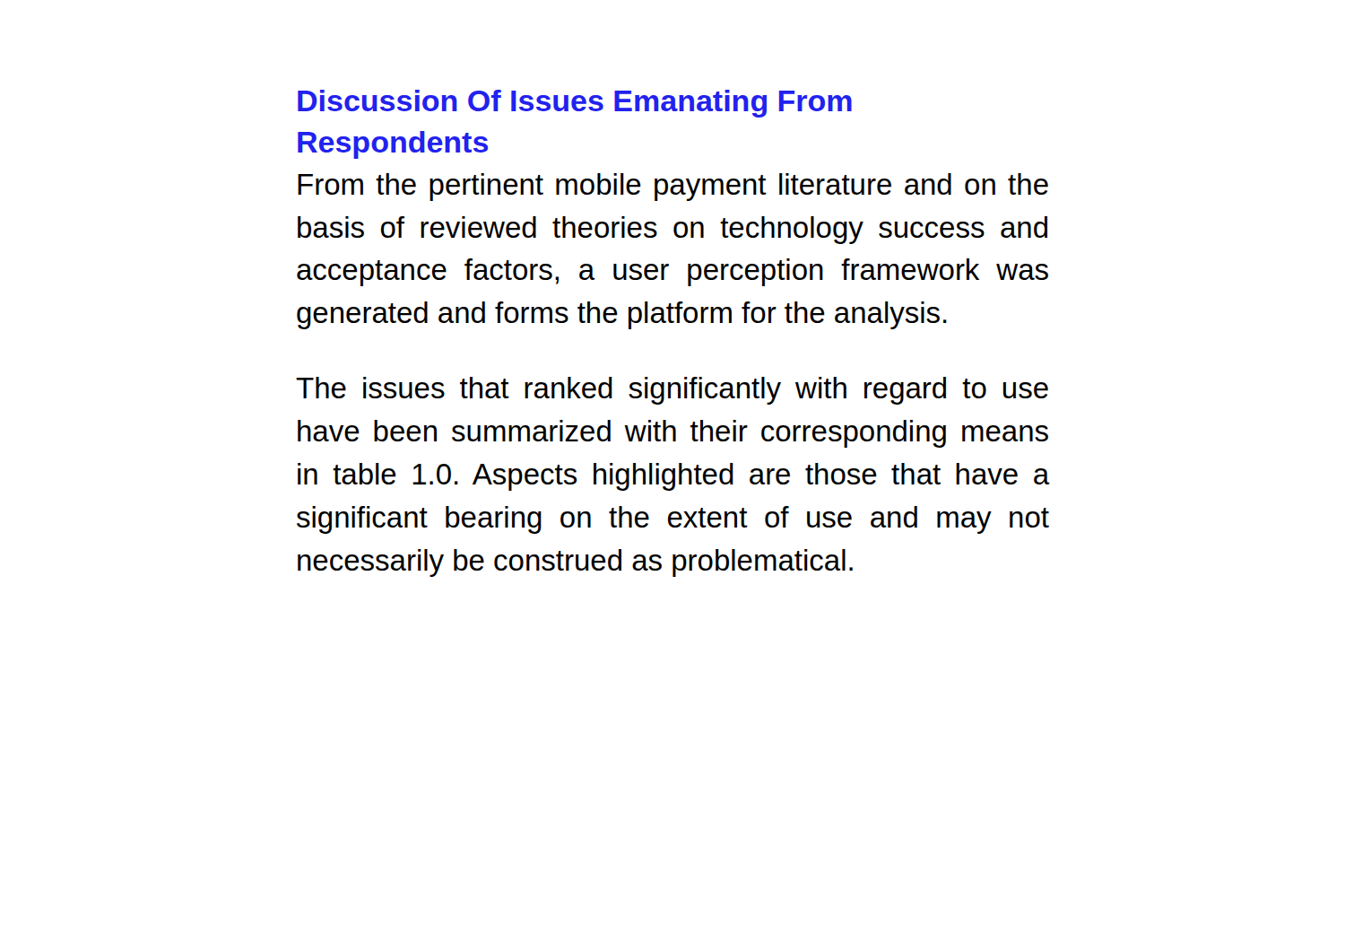Discussion Of Issues Emanating From Respondents
From the pertinent mobile payment literature and on the basis of reviewed theories on technology success and acceptance factors, a user perception framework was generated and forms the platform for the analysis.
The issues that ranked significantly with regard to use have been summarized with their corresponding means in table 1.0. Aspects highlighted are those that have a significant bearing on the extent of use and may not necessarily be construed as problematical.